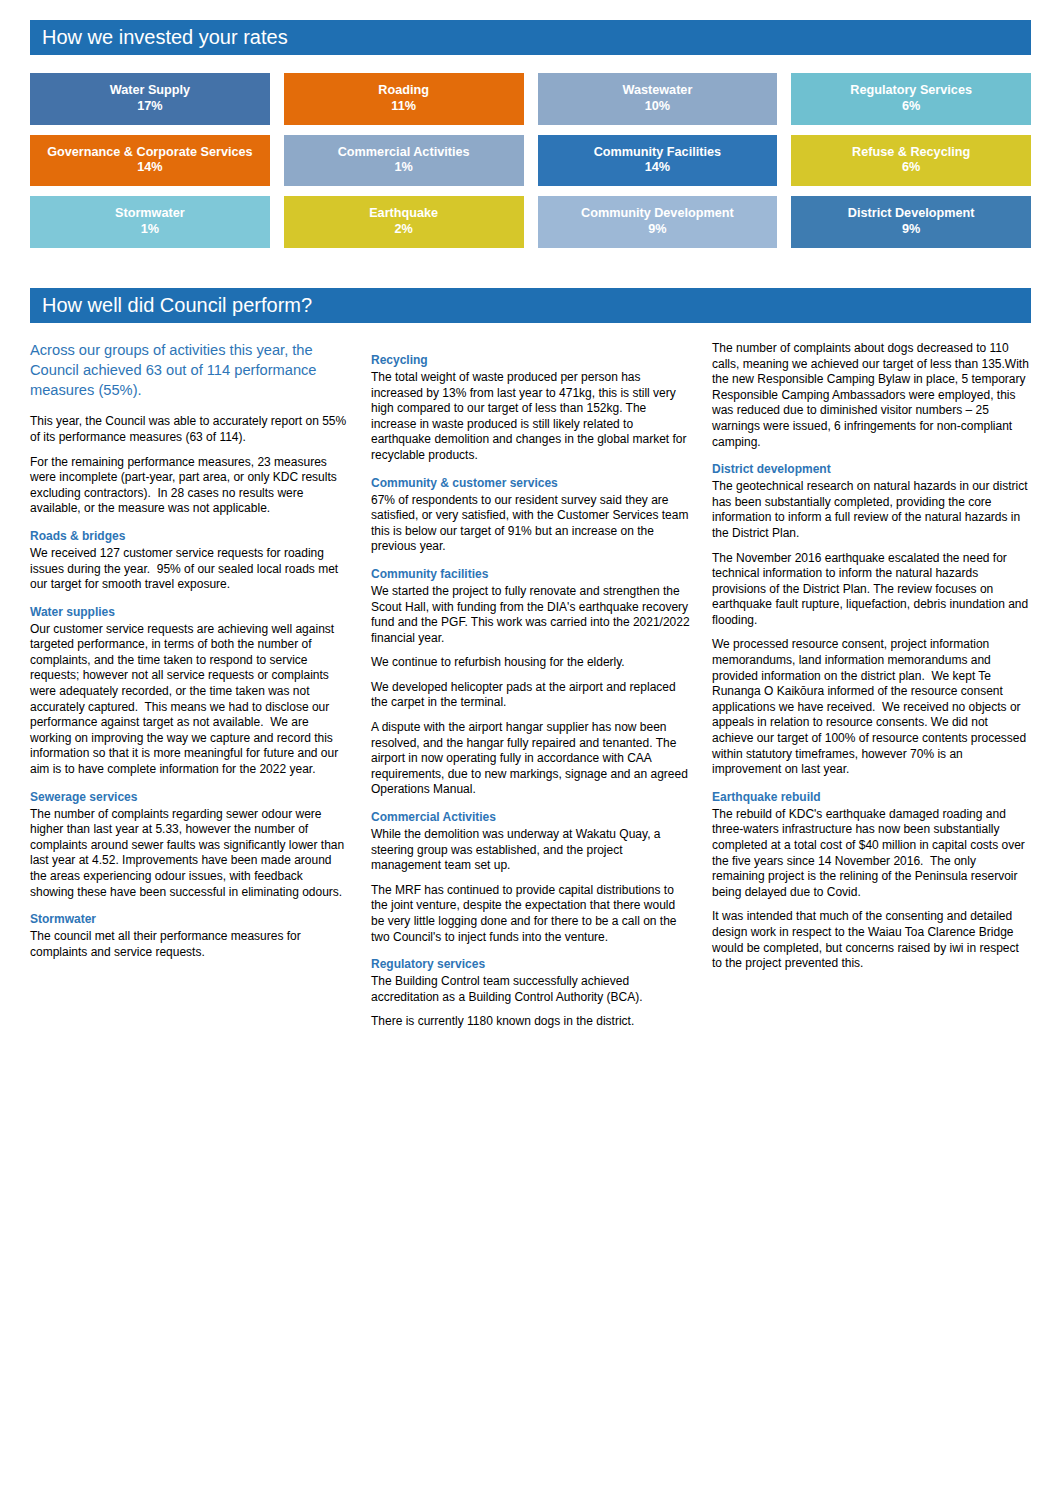How we invested your rates
Water Supply17%
Roading11%
Wastewater10%
Regulatory Services6%
Governance & Corporate Services14%
Commercial Activities1%
Community Facilities14%
Refuse & Recycling6%
Stormwater1%
Earthquake2%
Community Development9%
District Development9%
How well did Council perform?
Across our groups of activities this year, the Council achieved 63 out of 114 performance measures (55%).
This year, the Council was able to accurately report on 55% of its performance measures (63 of 114).
For the remaining performance measures, 23 measures were incomplete (part-year, part area, or only KDC results excluding contractors). In 28 cases no results were available, or the measure was not applicable.
Roads & bridges
We received 127 customer service requests for roading issues during the year. 95% of our sealed local roads met our target for smooth travel exposure.
Water supplies
Our customer service requests are achieving well against targeted performance, in terms of both the number of complaints, and the time taken to respond to service requests; however not all service requests or complaints were adequately recorded, or the time taken was not accurately captured. This means we had to disclose our performance against target as not available. We are working on improving the way we capture and record this information so that it is more meaningful for future and our aim is to have complete information for the 2022 year.
Sewerage services
The number of complaints regarding sewer odour were higher than last year at 5.33, however the number of complaints around sewer faults was significantly lower than last year at 4.52. Improvements have been made around the areas experiencing odour issues, with feedback showing these have been successful in eliminating odours.
Stormwater
The council met all their performance measures for complaints and service requests.
Recycling
The total weight of waste produced per person has increased by 13% from last year to 471kg, this is still very high compared to our target of less than 152kg. The increase in waste produced is still likely related to earthquake demolition and changes in the global market for recyclable products.
Community & customer services
67% of respondents to our resident survey said they are satisfied, or very satisfied, with the Customer Services team this is below our target of 91% but an increase on the previous year.
Community facilities
We started the project to fully renovate and strengthen the Scout Hall, with funding from the DIA's earthquake recovery fund and the PGF. This work was carried into the 2021/2022 financial year.
We continue to refurbish housing for the elderly.
We developed helicopter pads at the airport and replaced the carpet in the terminal.
A dispute with the airport hangar supplier has now been resolved, and the hangar fully repaired and tenanted. The airport in now operating fully in accordance with CAA requirements, due to new markings, signage and an agreed Operations Manual.
Commercial Activities
While the demolition was underway at Wakatu Quay, a steering group was established, and the project management team set up.
The MRF has continued to provide capital distributions to the joint venture, despite the expectation that there would be very little logging done and for there to be a call on the two Council's to inject funds into the venture.
Regulatory services
The Building Control team successfully achieved accreditation as a Building Control Authority (BCA).
There is currently 1180 known dogs in the district.
The number of complaints about dogs decreased to 110 calls, meaning we achieved our target of less than 135.With the new Responsible Camping Bylaw in place, 5 temporary Responsible Camping Ambassadors were employed, this was reduced due to diminished visitor numbers – 25 warnings were issued, 6 infringements for non-compliant camping.
District development
The geotechnical research on natural hazards in our district has been substantially completed, providing the core information to inform a full review of the natural hazards in the District Plan.
The November 2016 earthquake escalated the need for technical information to inform the natural hazards provisions of the District Plan. The review focuses on earthquake fault rupture, liquefaction, debris inundation and flooding.
We processed resource consent, project information memorandums, land information memorandums and provided information on the district plan. We kept Te Runanga O Kaikōura informed of the resource consent applications we have received. We received no objects or appeals in relation to resource consents. We did not achieve our target of 100% of resource contents processed within statutory timeframes, however 70% is an improvement on last year.
Earthquake rebuild
The rebuild of KDC's earthquake damaged roading and three-waters infrastructure has now been substantially completed at a total cost of $40 million in capital costs over the five years since 14 November 2016. The only remaining project is the relining of the Peninsula reservoir being delayed due to Covid.
It was intended that much of the consenting and detailed design work in respect to the Waiau Toa Clarence Bridge would be completed, but concerns raised by iwi in respect to the project prevented this.